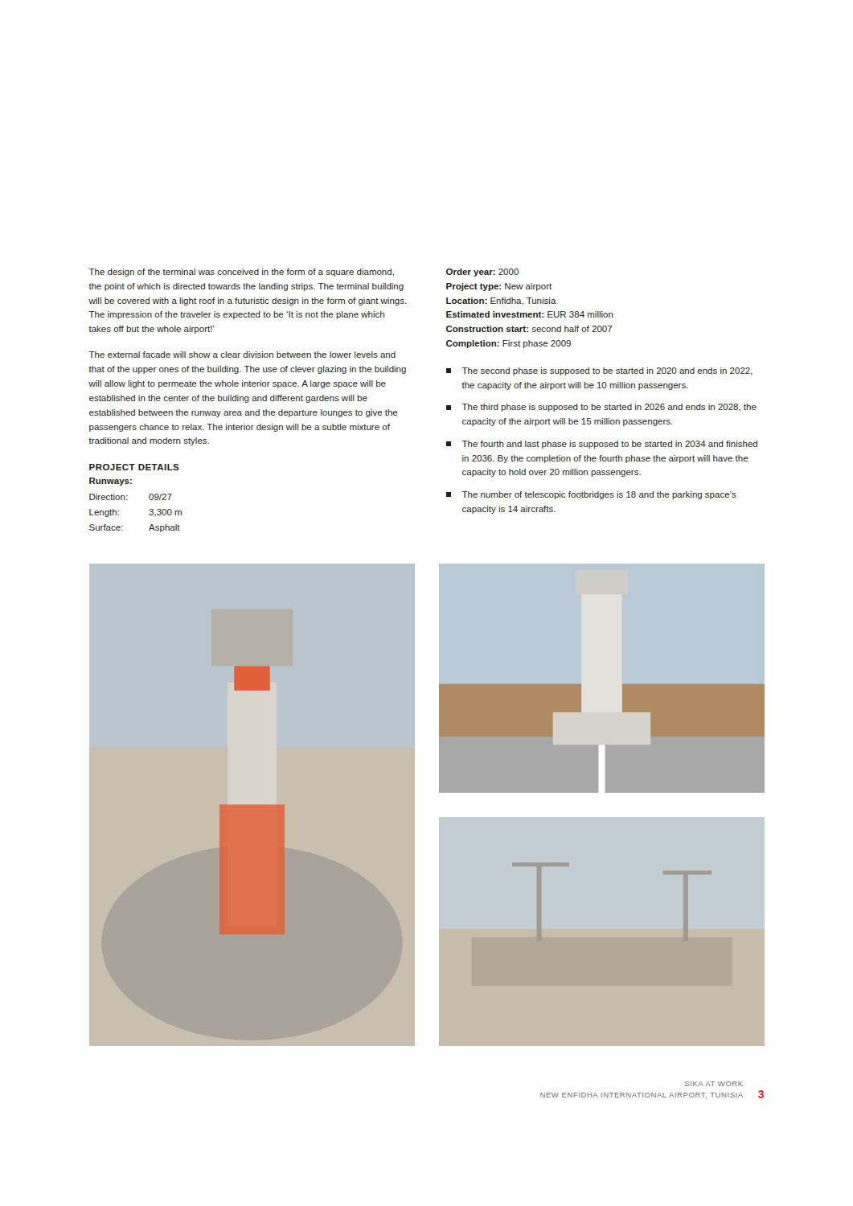The design of the terminal was conceived in the form of a square diamond, the point of which is directed towards the landing strips. The terminal building will be covered with a light roof in a futuristic design in the form of giant wings. The impression of the traveler is expected to be ‘It is not the plane which takes off but the whole airport!’
The external facade will show a clear division between the lower levels and that of the upper ones of the building. The use of clever glazing in the building will allow light to permeate the whole interior space. A large space will be established in the center of the building and different gardens will be established between the runway area and the departure lounges to give the passengers chance to relax. The interior design will be a subtle mixture of traditional and modern styles.
Project details
Runways:
| Direction: | 09/27 |
| Length: | 3,300 m |
| Surface: | Asphalt |
Order year: 2000
Project type: New airport
Location: Enfidha, Tunisia
Estimated investment: EUR 384 million
Construction start: second half of 2007
Completion: First phase 2009
The second phase is supposed to be started in 2020 and ends in 2022, the capacity of the airport will be 10 million passengers.
The third phase is supposed to be started in 2026 and ends in 2028, the capacity of the airport will be 15 million passengers.
The fourth and last phase is supposed to be started in 2034 and finished in 2036. By the completion of the fourth phase the airport will have the capacity to hold over 20 million passengers.
The number of telescopic footbridges is 18 and the parking space’s capacity is 14 aircrafts.
Sika at Work
New Enfidha International Airport, Tunisia
3